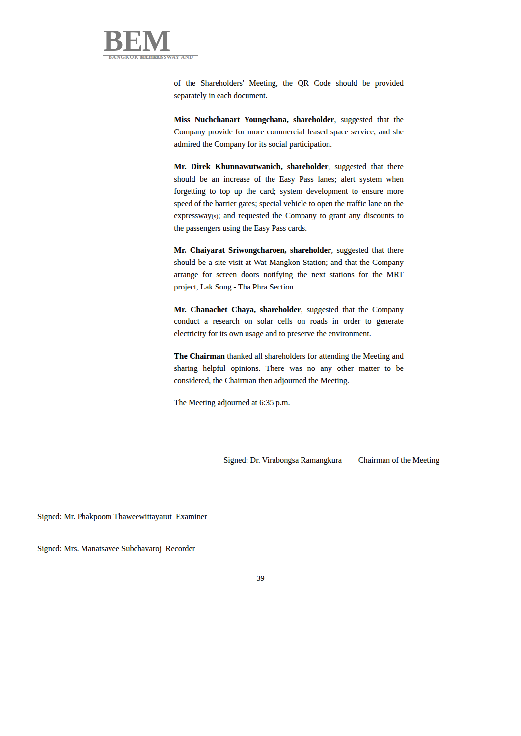BEM BANGKOK EXPRESSWAY AND METRO
of the Shareholders' Meeting, the QR Code should be provided separately in each document.
Miss Nuchchanart Youngchana, shareholder, suggested that the Company provide for more commercial leased space service, and she admired the Company for its social participation.
Mr. Direk Khunnawutwanich, shareholder, suggested that there should be an increase of the Easy Pass lanes; alert system when forgetting to top up the card; system development to ensure more speed of the barrier gates; special vehicle to open the traffic lane on the expressway(s); and requested the Company to grant any discounts to the passengers using the Easy Pass cards.
Mr. Chaiyarat Sriwongcharoen, shareholder, suggested that there should be a site visit at Wat Mangkon Station; and that the Company arrange for screen doors notifying the next stations for the MRT project, Lak Song - Tha Phra Section.
Mr. Chanachet Chaya, shareholder, suggested that the Company conduct a research on solar cells on roads in order to generate electricity for its own usage and to preserve the environment.
The Chairman thanked all shareholders for attending the Meeting and sharing helpful opinions. There was no any other matter to be considered, the Chairman then adjourned the Meeting.
The Meeting adjourned at 6:35 p.m.
Signed: Dr. Virabongsa RamangkuraChairman of the Meeting
Signed: Mr. Phakpoom Thaweewittayarut Examiner
Signed: Mrs. Manatsavee Subchavaroj Recorder
39